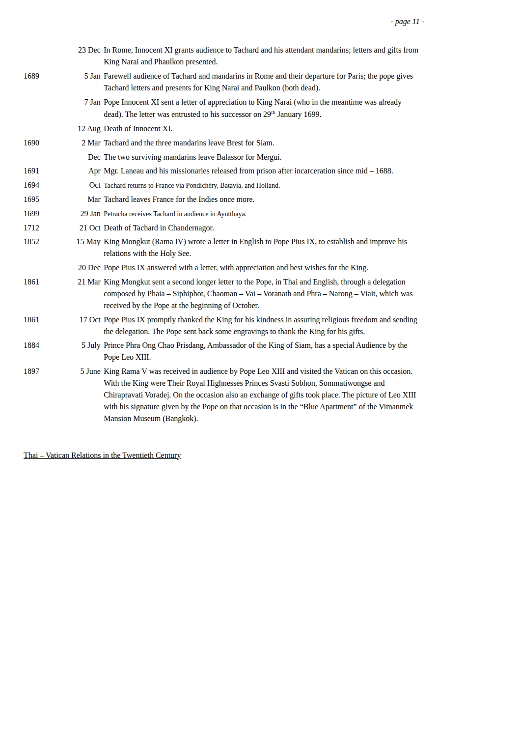- page 11 -
| | 23 Dec | In Rome, Innocent XI grants audience to Tachard and his attendant mandarins; letters and gifts from King Narai and Phaulkon presented. |
| 1689 | 5 Jan | Farewell audience of Tachard and mandarins in Rome and their departure for Paris; the pope gives Tachard letters and presents for King Narai and Paulkon (both dead). |
| | 7 Jan | Pope Innocent XI sent a letter of appreciation to King Narai (who in the meantime was already dead). The letter was entrusted to his successor on 29 th January 1699. |
| | 12 Aug | Death of Innocent XI. |
| 1690 | 2 Mar | Tachard and the three mandarins leave Brest for Siam. |
| | Dec | The two surviving mandarins leave Balassor for Mergui. |
| 1691 | Apr | Mgr. Laneau and his missionaries released from prison after incarceration since mid – 1688. |
| 1694 | Oct | Tachard returns to France via Pondichéry, Batavia, and Holland. |
| 1695 | Mar | Tachard leaves France for the Indies once more. |
| 1699 | 29 Jan | Petracha receives Tachard in audience in Ayutthaya. |
| 1712 | 21 Oct | Death of Tachard in Chandernagor. |
| 1852 | 15 May | King Mongkut (Rama IV) wrote a letter in English to Pope Pius IX, to establish and improve his relations with the Holy See. |
| | 20 Dec | Pope Pius IX answered with a letter, with appreciation and best wishes for the King. |
| 1861 | 21 Mar | King Mongkut sent a second longer letter to the Pope, in Thai and English, through a delegation composed by Phaia – Siphiphot, Chaoman – Vai – Voranath and Phra – Narong – Viait, which was received by the Pope at the beginning of October. |
| 1861 | 17 Oct | Pope Pius IX promptly thanked the King for his kindness in assuring religious freedom and sending the delegation. The Pope sent back some engravings to thank the King for his gifts. |
| 1884 | 5 July | Prince Phra Ong Chao Prisdang, Ambassador of the King of Siam, has a special Audience by the Pope Leo XIII. |
| 1897 | 5 June | King Rama V was received in audience by Pope Leo XIII and visited the Vatican on this occasion. With the King were Their Royal Highnesses Princes Svasti Sobhon, Sommatiwongse and Chirapravati Voradej. On the occasion also an exchange of gifts took place. The picture of Leo XIII with his signature given by the Pope on that occasion is in the “Blue Apartment” of the Vimanmek Mansion Museum (Bangkok). |
Thai – Vatican Relations in the Twentieth Century